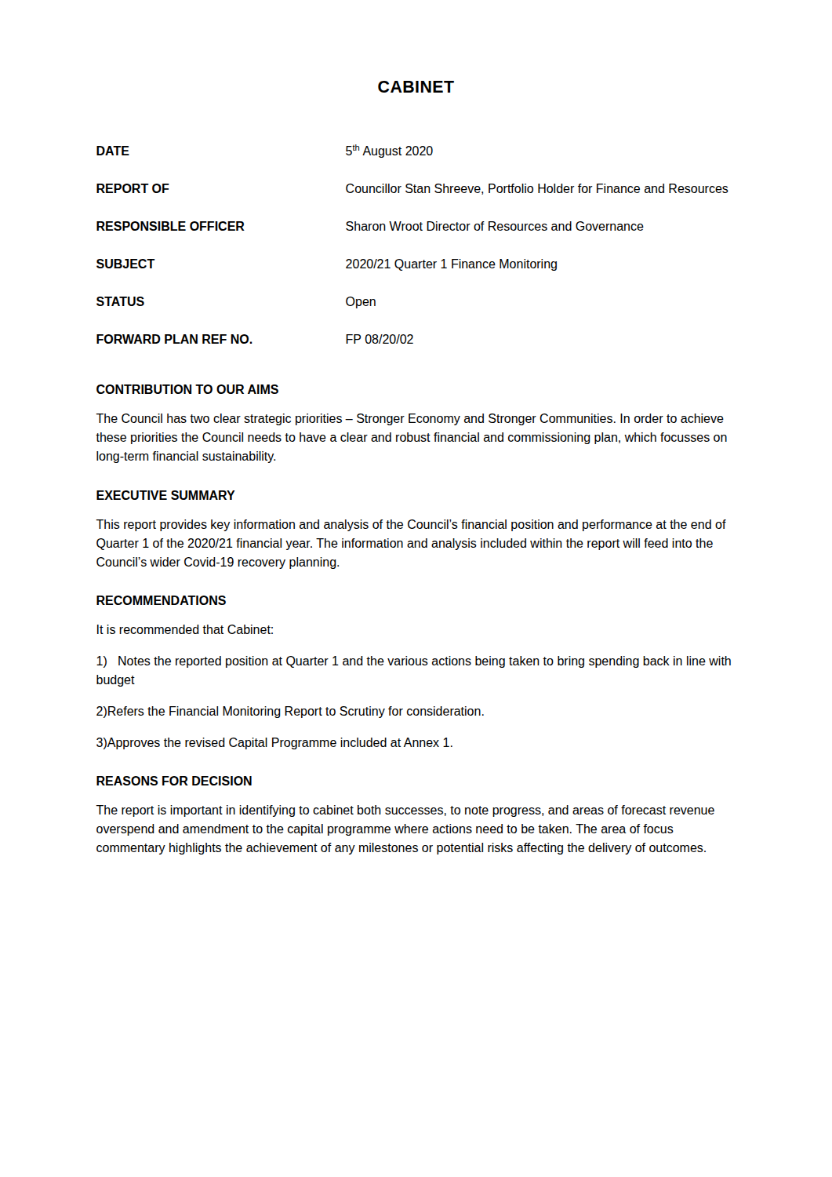CABINET
DATE
5th August 2020
REPORT OF
Councillor Stan Shreeve, Portfolio Holder for Finance and Resources
RESPONSIBLE OFFICER
Sharon Wroot Director of Resources and Governance
SUBJECT
2020/21 Quarter 1 Finance Monitoring
STATUS
Open
FORWARD PLAN REF NO.
FP 08/20/02
CONTRIBUTION TO OUR AIMS
The Council has two clear strategic priorities – Stronger Economy and Stronger Communities. In order to achieve these priorities the Council needs to have a clear and robust financial and commissioning plan, which focusses on long-term financial sustainability.
EXECUTIVE SUMMARY
This report provides key information and analysis of the Council’s financial position and performance at the end of Quarter 1 of the 2020/21 financial year. The information and analysis included within the report will feed into the Council’s wider Covid-19 recovery planning.
RECOMMENDATIONS
It is recommended that Cabinet:
1) Notes the reported position at Quarter 1 and the various actions being taken to bring spending back in line with budget
2)Refers the Financial Monitoring Report to Scrutiny for consideration.
3)Approves the revised Capital Programme included at Annex 1.
REASONS FOR DECISION
The report is important in identifying to cabinet both successes, to note progress, and areas of forecast revenue overspend and amendment to the capital programme where actions need to be taken. The area of focus commentary highlights the achievement of any milestones or potential risks affecting the delivery of outcomes.